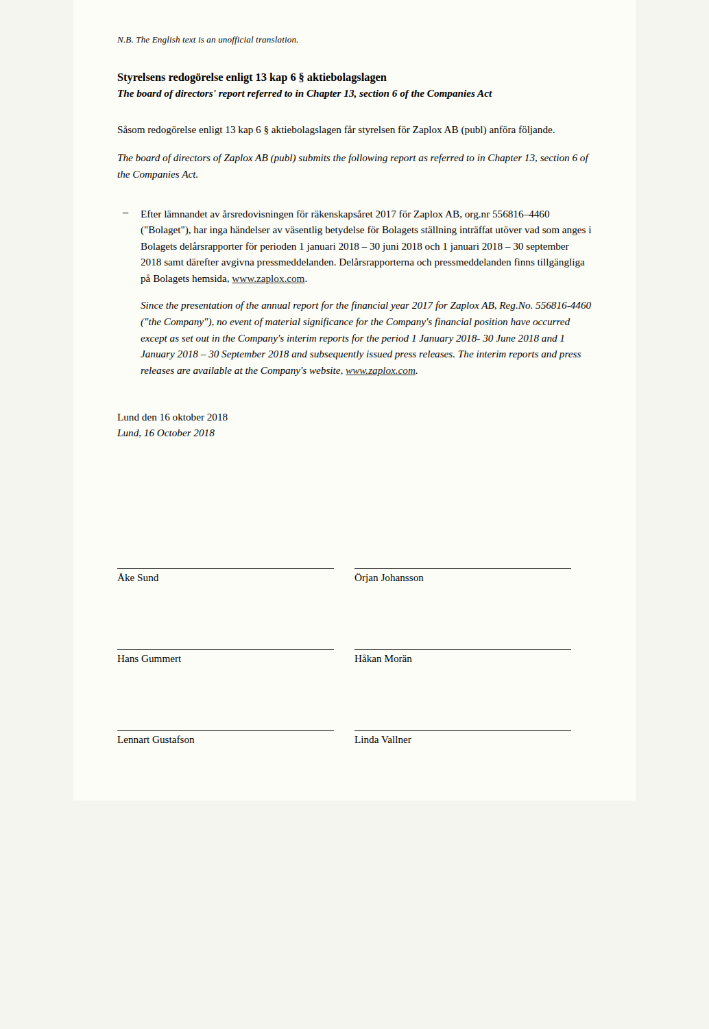N.B. The English text is an unofficial translation.
Styrelsens redogörelse enligt 13 kap 6 § aktiebolagslagen
The board of directors' report referred to in Chapter 13, section 6 of the Companies Act
Såsom redogörelse enligt 13 kap 6 § aktiebolagslagen får styrelsen för Zaplox AB (publ) anföra följande.
The board of directors of Zaplox AB (publ) submits the following report as referred to in Chapter 13, section 6 of the Companies Act.
Efter lämnandet av årsredovisningen för räkenskapsåret 2017 för Zaplox AB, org.nr 556816–4460 ("Bolaget"), har inga händelser av väsentlig betydelse för Bolagets ställning inträffat utöver vad som anges i Bolagets delårsrapporter för perioden 1 januari 2018 – 30 juni 2018 och 1 januari 2018 – 30 september 2018 samt därefter avgivna pressmeddelanden. Delårsrapporterna och pressmeddelanden finns tillgängliga på Bolagets hemsida, www.zaplox.com.
Since the presentation of the annual report for the financial year 2017 for Zaplox AB, Reg.No. 556816-4460 ("the Company"), no event of material significance for the Company's financial position have occurred except as set out in the Company's interim reports for the period 1 January 2018- 30 June 2018 and 1 January 2018 – 30 September 2018 and subsequently issued press releases. The interim reports and press releases are available at the Company's website, www.zaplox.com.
Lund den 16 oktober 2018
Lund, 16 October 2018
| Åke Sund | Örjan Johansson |
| Hans Gummert | Håkan Morän |
| Lennart Gustafson | Linda Vallner |